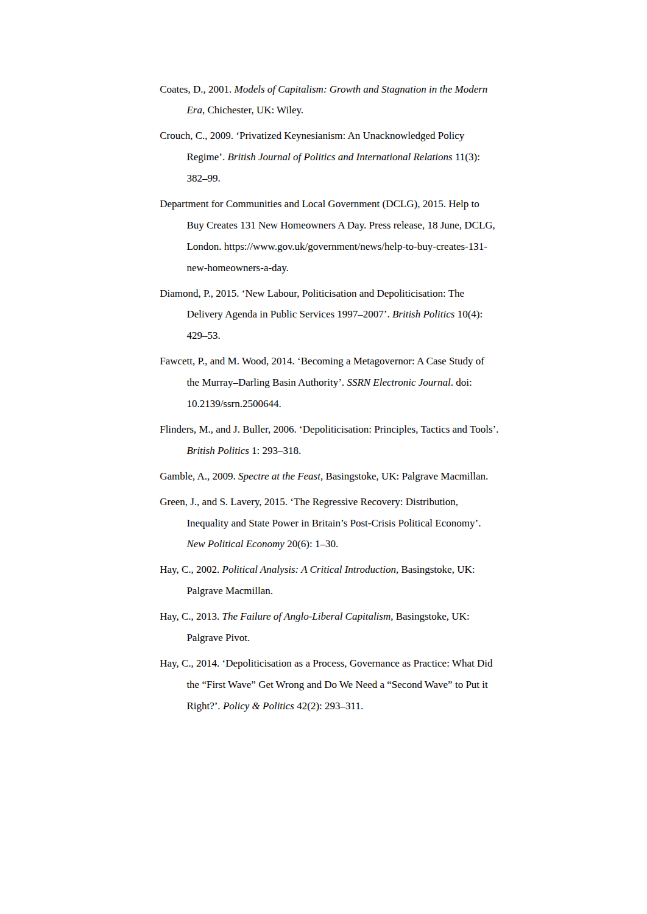Coates, D., 2001. Models of Capitalism: Growth and Stagnation in the Modern Era, Chichester, UK: Wiley.
Crouch, C., 2009. ‘Privatized Keynesianism: An Unacknowledged Policy Regime’. British Journal of Politics and International Relations 11(3): 382–99.
Department for Communities and Local Government (DCLG), 2015. Help to Buy Creates 131 New Homeowners A Day. Press release, 18 June, DCLG, London. https://www.gov.uk/government/news/help-to-buy-creates-131-new-homeowners-a-day.
Diamond, P., 2015. ‘New Labour, Politicisation and Depoliticisation: The Delivery Agenda in Public Services 1997–2007’. British Politics 10(4): 429–53.
Fawcett, P., and M. Wood, 2014. ‘Becoming a Metagovernor: A Case Study of the Murray–Darling Basin Authority’. SSRN Electronic Journal. doi: 10.2139/ssrn.2500644.
Flinders, M., and J. Buller, 2006. ‘Depoliticisation: Principles, Tactics and Tools’. British Politics 1: 293–318.
Gamble, A., 2009. Spectre at the Feast, Basingstoke, UK: Palgrave Macmillan.
Green, J., and S. Lavery, 2015. ‘The Regressive Recovery: Distribution, Inequality and State Power in Britain’s Post-Crisis Political Economy’. New Political Economy 20(6): 1–30.
Hay, C., 2002. Political Analysis: A Critical Introduction, Basingstoke, UK: Palgrave Macmillan.
Hay, C., 2013. The Failure of Anglo-Liberal Capitalism, Basingstoke, UK: Palgrave Pivot.
Hay, C., 2014. ‘Depoliticisation as a Process, Governance as Practice: What Did the “First Wave” Get Wrong and Do We Need a “Second Wave” to Put it Right?’. Policy & Politics 42(2): 293–311.